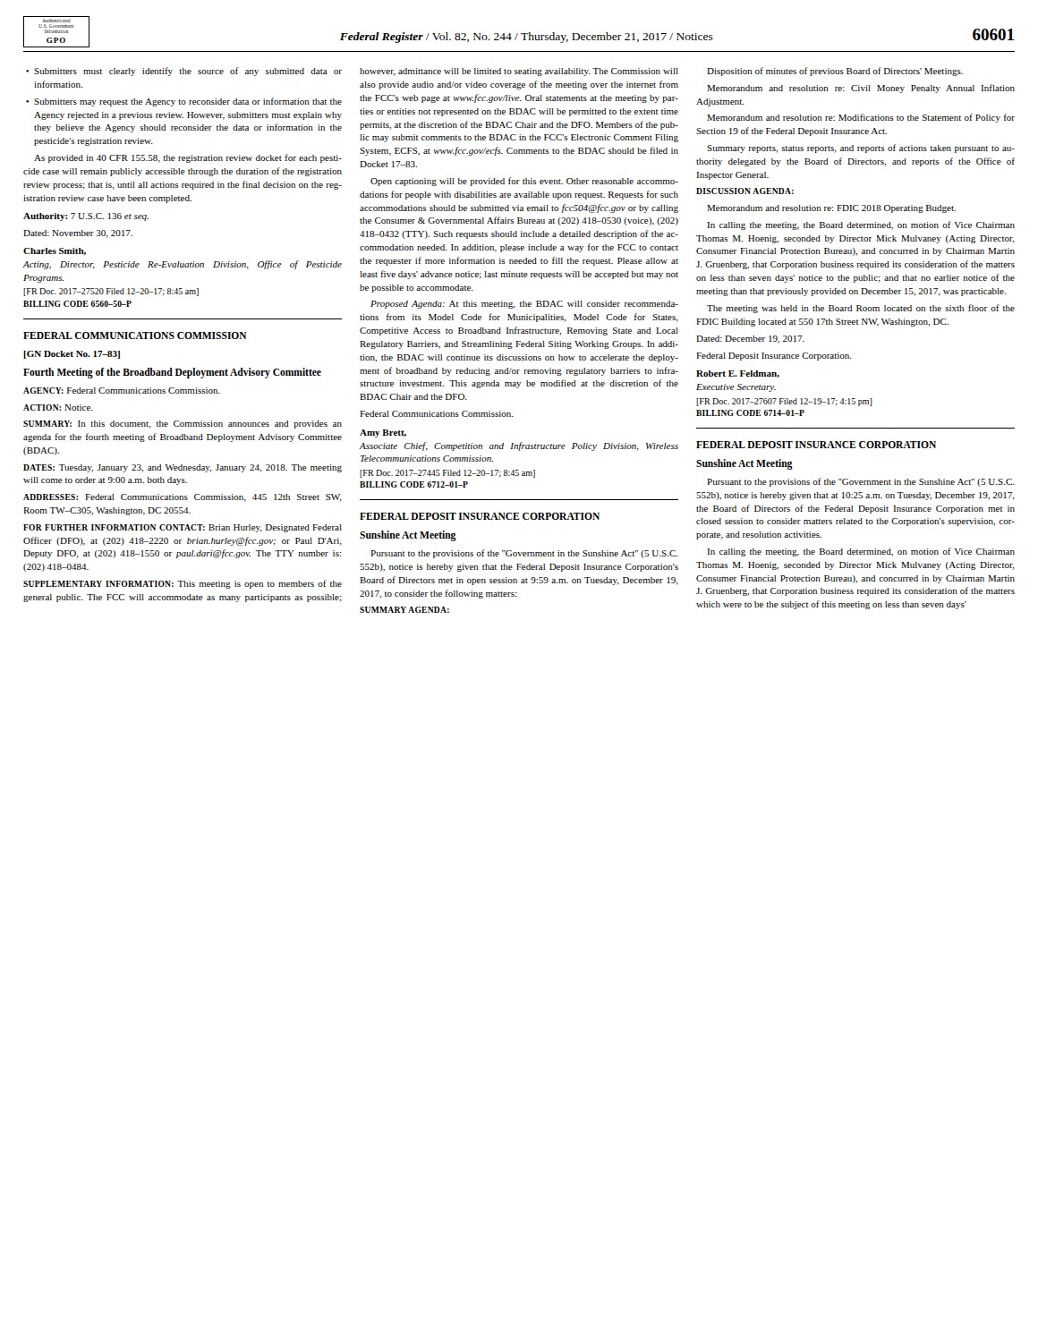Authenticated
U.S. Government
Information
GPO
Federal Register / Vol. 82, No. 244 / Thursday, December 21, 2017 / Notices
60601
Submitters must clearly identify the source of any submitted data or information.
Submitters may request the Agency to reconsider data or information that the Agency rejected in a previous review. However, submitters must explain why they believe the Agency should reconsider the data or information in the pesticide's registration review.
As provided in 40 CFR 155.58, the registration review docket for each pesticide case will remain publicly accessible through the duration of the registration review process; that is, until all actions required in the final decision on the registration review case have been completed.
Authority: 7 U.S.C. 136 et seq.
Dated: November 30, 2017.
Charles Smith,
Acting, Director, Pesticide Re-Evaluation Division, Office of Pesticide Programs.
[FR Doc. 2017–27520 Filed 12–20–17; 8:45 am]
BILLING CODE 6560–50–P
FEDERAL COMMUNICATIONS COMMISSION
[GN Docket No. 17–83]
Fourth Meeting of the Broadband Deployment Advisory Committee
AGENCY: Federal Communications Commission.
ACTION: Notice.
SUMMARY: In this document, the Commission announces and provides an agenda for the fourth meeting of Broadband Deployment Advisory Committee (BDAC).
DATES: Tuesday, January 23, and Wednesday, January 24, 2018. The meeting will come to order at 9:00 a.m. both days.
ADDRESSES: Federal Communications Commission, 445 12th Street SW, Room TW–C305, Washington, DC 20554.
FOR FURTHER INFORMATION CONTACT: Brian Hurley, Designated Federal Officer (DFO), at (202) 418–2220 or brian.hurley@fcc.gov; or Paul D'Ari, Deputy DFO, at (202) 418–1550 or paul.dari@fcc.gov. The TTY number is: (202) 418–0484.
SUPPLEMENTARY INFORMATION: This meeting is open to members of the general public. The FCC will accommodate as many participants as possible; however, admittance will be limited to seating availability. The Commission will also provide audio and/or video coverage of the meeting over the internet from the FCC's web page at www.fcc.gov/live. Oral statements at the meeting by parties or entities not represented on the BDAC will be permitted to the extent time permits, at the discretion of the BDAC Chair and the DFO. Members of the public may submit comments to the BDAC in the FCC's Electronic Comment Filing System, ECFS, at www.fcc.gov/ecfs. Comments to the BDAC should be filed in Docket 17–83.
Open captioning will be provided for this event. Other reasonable accommodations for people with disabilities are available upon request. Requests for such accommodations should be submitted via email to fcc504@fcc.gov or by calling the Consumer & Governmental Affairs Bureau at (202) 418–0530 (voice), (202) 418–0432 (TTY). Such requests should include a detailed description of the accommodation needed. In addition, please include a way for the FCC to contact the requester if more information is needed to fill the request. Please allow at least five days' advance notice; last minute requests will be accepted but may not be possible to accommodate.
Proposed Agenda: At this meeting, the BDAC will consider recommendations from its Model Code for Municipalities, Model Code for States, Competitive Access to Broadband Infrastructure, Removing State and Local Regulatory Barriers, and Streamlining Federal Siting Working Groups. In addition, the BDAC will continue its discussions on how to accelerate the deployment of broadband by reducing and/or removing regulatory barriers to infrastructure investment. This agenda may be modified at the discretion of the BDAC Chair and the DFO.
Federal Communications Commission.
Amy Brett,
Associate Chief, Competition and Infrastructure Policy Division, Wireless Telecommunications Commission.
[FR Doc. 2017–27445 Filed 12–20–17; 8:45 am]
BILLING CODE 6712–01–P
FEDERAL DEPOSIT INSURANCE CORPORATION
Sunshine Act Meeting
Pursuant to the provisions of the ''Government in the Sunshine Act'' (5 U.S.C. 552b), notice is hereby given that the Federal Deposit Insurance Corporation's Board of Directors met in open session at 9:59 a.m. on Tuesday, December 19, 2017, to consider the following matters:
SUMMARY AGENDA:
Disposition of minutes of previous Board of Directors' Meetings.
Memorandum and resolution re: Civil Money Penalty Annual Inflation Adjustment.
Memorandum and resolution re: Modifications to the Statement of Policy for Section 19 of the Federal Deposit Insurance Act.
Summary reports, status reports, and reports of actions taken pursuant to authority delegated by the Board of Directors, and reports of the Office of Inspector General.
DISCUSSION AGENDA:
Memorandum and resolution re: FDIC 2018 Operating Budget.
In calling the meeting, the Board determined, on motion of Vice Chairman Thomas M. Hoenig, seconded by Director Mick Mulvaney (Acting Director, Consumer Financial Protection Bureau), and concurred in by Chairman Martin J. Gruenberg, that Corporation business required its consideration of the matters on less than seven days' notice to the public; and that no earlier notice of the meeting than that previously provided on December 15, 2017, was practicable.
The meeting was held in the Board Room located on the sixth floor of the FDIC Building located at 550 17th Street NW, Washington, DC.
Dated: December 19, 2017.
Federal Deposit Insurance Corporation.
Robert E. Feldman,
Executive Secretary.
[FR Doc. 2017–27607 Filed 12–19–17; 4:15 pm]
BILLING CODE 6714–01–P
FEDERAL DEPOSIT INSURANCE CORPORATION
Sunshine Act Meeting
Pursuant to the provisions of the ''Government in the Sunshine Act'' (5 U.S.C. 552b), notice is hereby given that at 10:25 a.m. on Tuesday, December 19, 2017, the Board of Directors of the Federal Deposit Insurance Corporation met in closed session to consider matters related to the Corporation's supervision, corporate, and resolution activities.
In calling the meeting, the Board determined, on motion of Vice Chairman Thomas M. Hoenig, seconded by Director Mick Mulvaney (Acting Director, Consumer Financial Protection Bureau), and concurred in by Chairman Martin J. Gruenberg, that Corporation business required its consideration of the matters which were to be the subject of this meeting on less than seven days'